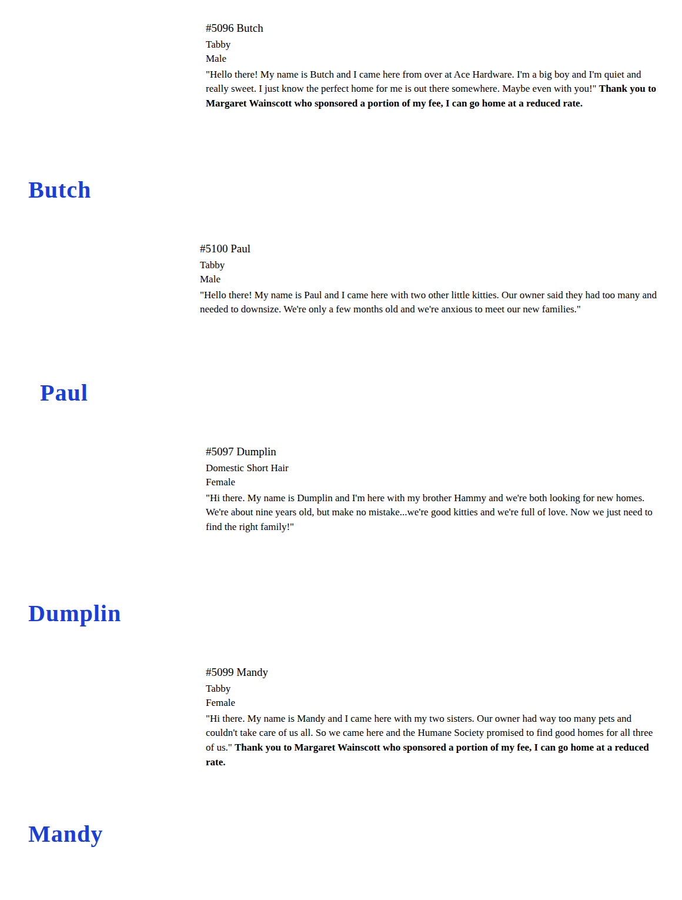Butch
#5096 Butch
Tabby
Male
"Hello there! My name is Butch and I came here from over at Ace Hardware. I'm a big boy and I'm quiet and really sweet. I just know the perfect home for me is out there somewhere. Maybe even with you!" Thank you to Margaret Wainscott who sponsored a portion of my fee, I can go home at a reduced rate.
Paul
#5100 Paul
Tabby
Male
"Hello there! My name is Paul and I came here with two other little kitties. Our owner said they had too many and needed to downsize. We're only a few months old and we're anxious to meet our new families."
Dumplin
#5097 Dumplin
Domestic Short Hair
Female
"Hi there. My name is Dumplin and I'm here with my brother Hammy and we're both looking for new homes. We're about nine years old, but make no mistake...we're good kitties and we're full of love. Now we just need to find the right family!"
Mandy
#5099 Mandy
Tabby
Female
"Hi there. My name is Mandy and I came here with my two sisters. Our owner had way too many pets and couldn't take care of us all. So we came here and the Humane Society promised to find good homes for all three of us." Thank you to Margaret Wainscott who sponsored a portion of my fee, I can go home at a reduced rate.